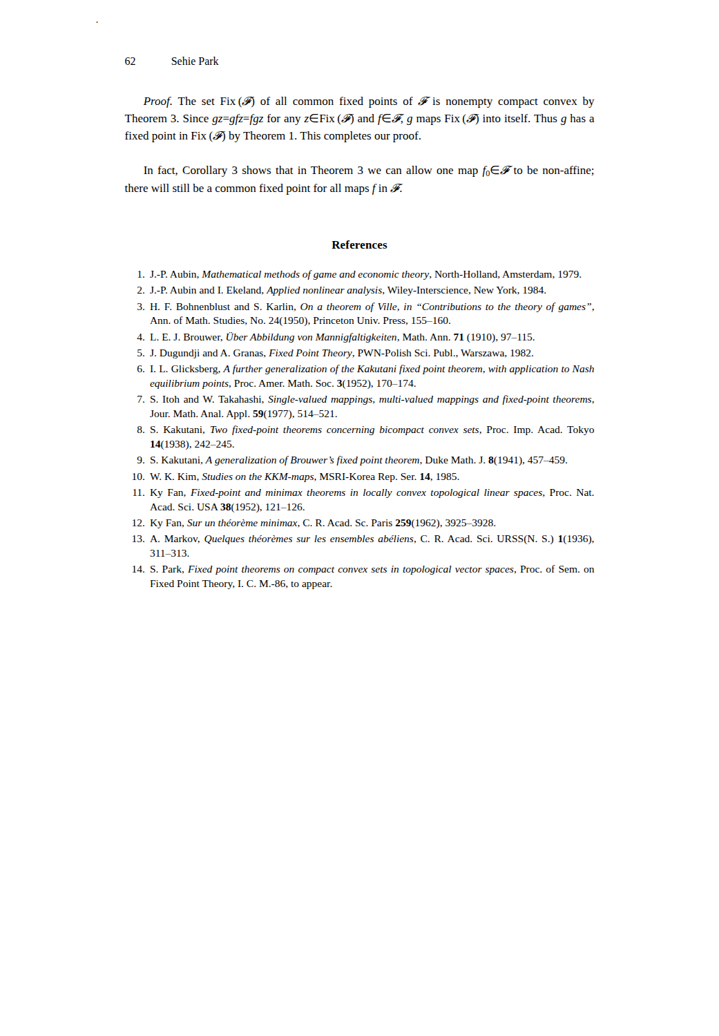.
62 Sehie Park
Proof. The set Fix (𝓕) of all common fixed points of 𝓕 is nonempty compact convex by Theorem 3. Since gz=gfz=fgz for any z∈Fix (𝓕) and f∈𝓕, g maps Fix (𝓕) into itself. Thus g has a fixed point in Fix (𝓕) by Theorem 1. This completes our proof.
In fact, Corollary 3 shows that in Theorem 3 we can allow one map f0∈𝓕 to be non-affine; there will still be a common fixed point for all maps f in 𝓕.
References
1. J.‑P. Aubin, Mathematical methods of game and economic theory, North‑Holland, Amsterdam, 1979.
2. J.‑P. Aubin and I. Ekeland, Applied nonlinear analysis, Wiley‑Interscience, New York, 1984.
3. H. F. Bohnenblust and S. Karlin, On a theorem of Ville, in “Contributions to the theory of games”, Ann. of Math. Studies, No. 24(1950), Princeton Univ. Press, 155–160.
4. L. E. J. Brouwer, Über Abbildung von Mannigfaltigkeiten, Math. Ann. 71 (1910), 97–115.
5. J. Dugundji and A. Granas, Fixed Point Theory, PWN‑Polish Sci. Publ., Warszawa, 1982.
6. I. L. Glicksberg, A further generalization of the Kakutani fixed point theorem, with application to Nash equilibrium points, Proc. Amer. Math. Soc. 3(1952), 170–174.
7. S. Itoh and W. Takahashi, Single‑valued mappings, multi‑valued mappings and fixed‑point theorems, Jour. Math. Anal. Appl. 59(1977), 514–521.
8. S. Kakutani, Two fixed‑point theorems concerning bicompact convex sets, Proc. Imp. Acad. Tokyo 14(1938), 242–245.
9. S. Kakutani, A generalization of Brouwer’s fixed point theorem, Duke Math. J. 8(1941), 457–459.
10. W. K. Kim, Studies on the KKM‑maps, MSRI‑Korea Rep. Ser. 14, 1985.
11. Ky Fan, Fixed‑point and minimax theorems in locally convex topological linear spaces, Proc. Nat. Acad. Sci. USA 38(1952), 121–126.
12. Ky Fan, Sur un théorème minimax, C. R. Acad. Sc. Paris 259(1962), 3925–3928.
13. A. Markov, Quelques théorèmes sur les ensembles abéliens, C. R. Acad. Sci. URSS(N. S.) 1(1936), 311–313.
14. S. Park, Fixed point theorems on compact convex sets in topological vector spaces, Proc. of Sem. on Fixed Point Theory, I. C. M.‑86, to appear.